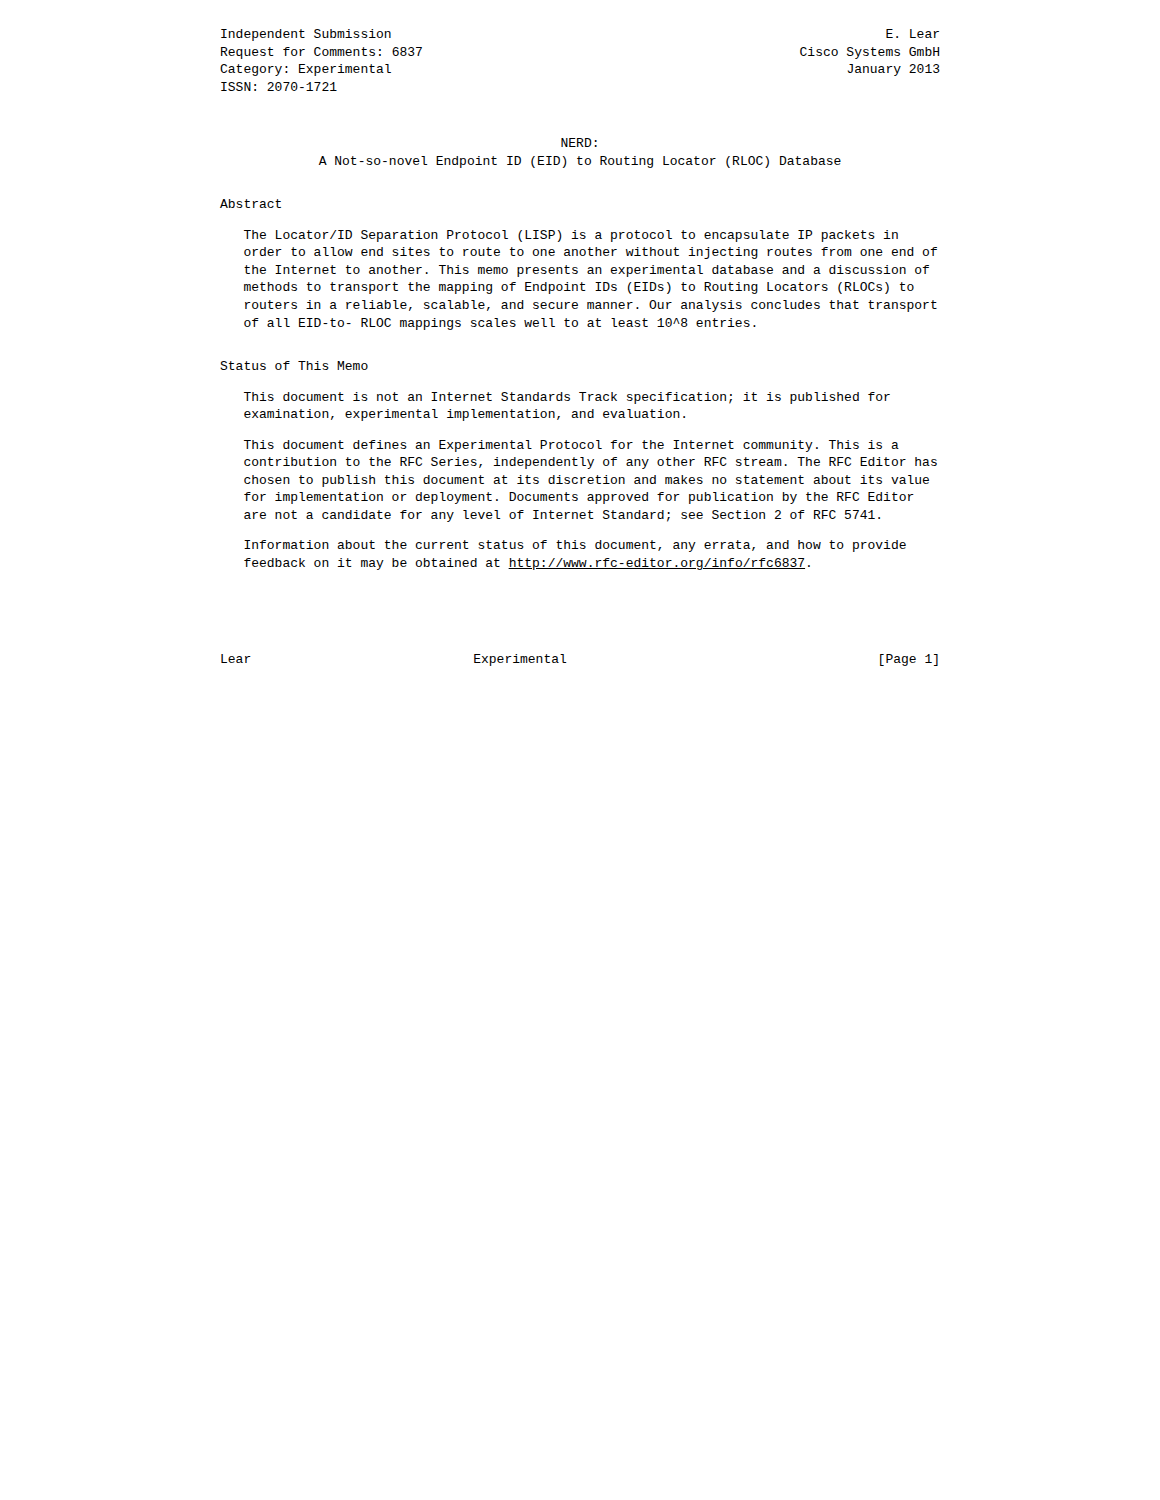| Independent Submission | E. Lear |
| Request for Comments: 6837 | Cisco Systems GmbH |
| Category: Experimental | January 2013 |
| ISSN: 2070-1721 | |
NERD: A Not-so-novel Endpoint ID (EID) to Routing Locator (RLOC) Database
Abstract
The Locator/ID Separation Protocol (LISP) is a protocol to encapsulate IP packets in order to allow end sites to route to one another without injecting routes from one end of the Internet to another. This memo presents an experimental database and a discussion of methods to transport the mapping of Endpoint IDs (EIDs) to Routing Locators (RLOCs) to routers in a reliable, scalable, and secure manner. Our analysis concludes that transport of all EID-to- RLOC mappings scales well to at least 10^8 entries.
Status of This Memo
This document is not an Internet Standards Track specification; it is published for examination, experimental implementation, and evaluation.
This document defines an Experimental Protocol for the Internet community. This is a contribution to the RFC Series, independently of any other RFC stream. The RFC Editor has chosen to publish this document at its discretion and makes no statement about its value for implementation or deployment. Documents approved for publication by the RFC Editor are not a candidate for any level of Internet Standard; see Section 2 of RFC 5741.
Information about the current status of this document, any errata, and how to provide feedback on it may be obtained at http://www.rfc-editor.org/info/rfc6837.
| Lear | Experimental | [Page 1] |